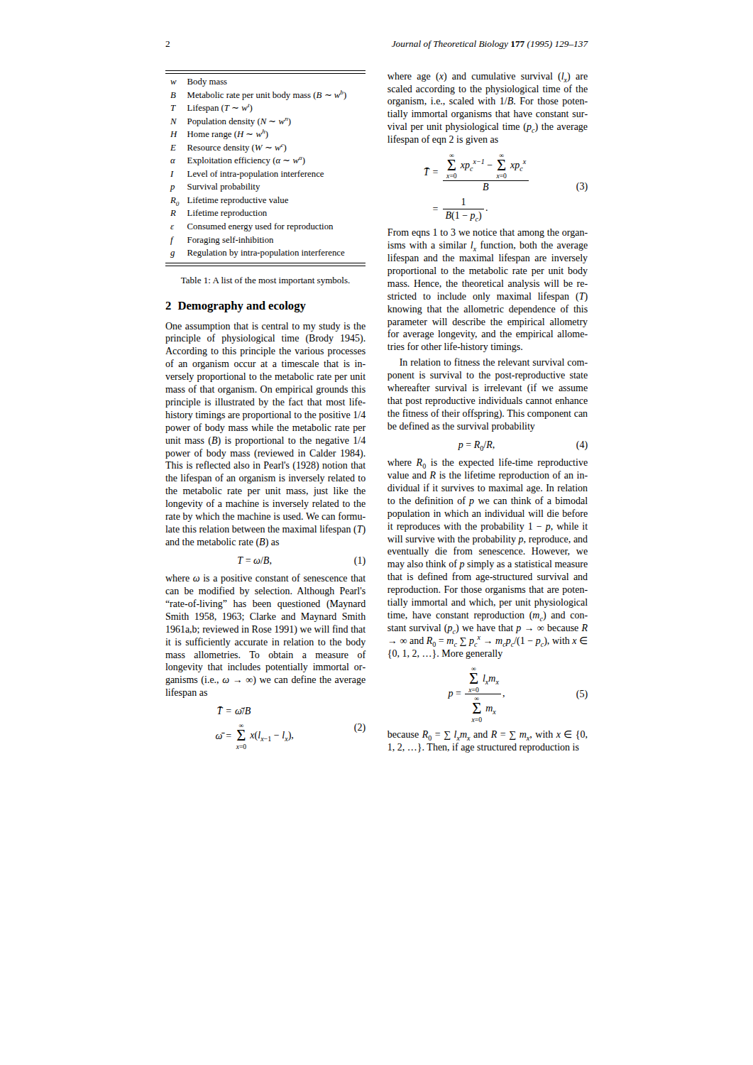2
Journal of Theoretical Biology 177 (1995) 129–137
| w | Body mass |
| B | Metabolic rate per unit body mass ( B ∼ w b ) |
| T | Lifespan ( T ∼ w t ) |
| N | Population density ( N ∼ w n ) |
| H | Home range ( H ∼ w h ) |
| E | Resource density ( W ∼ w e ) |
| α | Exploitation efficiency ( α ∼ w a ) |
| I | Level of intra-population interference |
| p | Survival probability |
| R 0 | Lifetime reproductive value |
| R | Lifetime reproduction |
| ε | Consumed energy used for reproduction |
| f | Foraging self-inhibition |
| g | Regulation by intra-population interference |
Table 1: A list of the most important symbols.
2 Demography and ecology
One assumption that is central to my study is the principle of physiological time (Brody 1945). According to this principle the various processes of an organism occur at a timescale that is inversely proportional to the metabolic rate per unit mass of that organism. On empirical grounds this principle is illustrated by the fact that most life-history timings are proportional to the positive 1/4 power of body mass while the metabolic rate per unit mass (B) is proportional to the negative 1/4 power of body mass (reviewed in Calder 1984). This is reflected also in Pearl's (1928) notion that the lifespan of an organism is inversely related to the metabolic rate per unit mass, just like the longevity of a machine is inversely related to the rate by which the machine is used. We can formulate this relation between the maximal lifespan (T) and the metabolic rate (B) as
T = ω/B,
(1)
where ω is a positive constant of senescence that can be modified by selection. Although Pearl's “rate-of-living” has been questioned (Maynard Smith 1958, 1963; Clarke and Maynard Smith 1961a,b; reviewed in Rose 1991) we will find that it is sufficiently accurate in relation to the body mass allometries. To obtain a measure of longevity that includes potentially immortal organisms (i.e., ω → ∞) we can define the average lifespan as
T̄ = ω̄/B ω̄ = ∞ Σ x=0 x(lx−1 − lx),
(2)
where age (x) and cumulative survival (lx) are scaled according to the physiological time of the organism, i.e., scaled with 1/B. For those potentially immortal organisms that have constant survival per unit physiological time (pc) the average lifespan of eqn 2 is given as
T̄ = ∞ Σ x=0 xpcx−1 − ∞ Σ x=0 xpcx B = 1 B(1 − pc) .
(3)
From eqns 1 to 3 we notice that among the organisms with a similar lx function, both the average lifespan and the maximal lifespan are inversely proportional to the metabolic rate per unit body mass. Hence, the theoretical analysis will be restricted to include only maximal lifespan (T) knowing that the allometric dependence of this parameter will describe the empirical allometry for average longevity, and the empirical allometries for other life-history timings.
In relation to fitness the relevant survival component is survival to the post-reproductive state whereafter survival is irrelevant (if we assume that post reproductive individuals cannot enhance the fitness of their offspring). This component can be defined as the survival probability
p = R0/R,
(4)
where R0 is the expected life-time reproductive value and R is the lifetime reproduction of an individual if it survives to maximal age. In relation to the definition of p we can think of a bimodal population in which an individual will die before it reproduces with the probability 1 − p, while it will survive with the probability p, reproduce, and eventually die from senescence. However, we may also think of p simply as a statistical measure that is defined from age-structured survival and reproduction. For those organisms that are potentially immortal and which, per unit physiological time, have constant reproduction (mc) and constant survival (pc) we have that p → ∞ because R → ∞ and R0 = mc ∑ pcx → mcpc/(1 − pc), with x ∈ {0, 1, 2, …}. More generally
p = ∞ Σ x=0 lxmx ∞ Σ x=0 mx ,
(5)
because R0 = ∑ lxmx and R = ∑ mx, with x ∈ {0, 1, 2, …}. Then, if age structured reproduction is